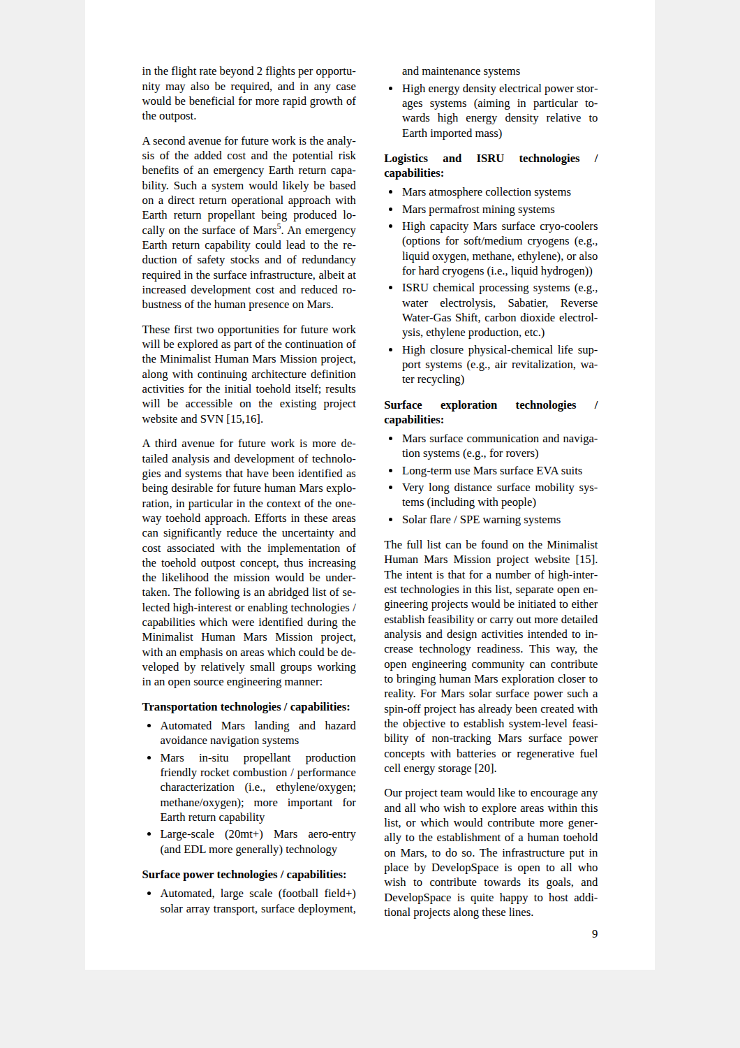in the flight rate beyond 2 flights per opportunity may also be required, and in any case would be beneficial for more rapid growth of the outpost.
A second avenue for future work is the analysis of the added cost and the potential risk benefits of an emergency Earth return capability. Such a system would likely be based on a direct return operational approach with Earth return propellant being produced locally on the surface of Mars5. An emergency Earth return capability could lead to the reduction of safety stocks and of redundancy required in the surface infrastructure, albeit at increased development cost and reduced robustness of the human presence on Mars.
These first two opportunities for future work will be explored as part of the continuation of the Minimalist Human Mars Mission project, along with continuing architecture definition activities for the initial toehold itself; results will be accessible on the existing project website and SVN [15,16].
A third avenue for future work is more detailed analysis and development of technologies and systems that have been identified as being desirable for future human Mars exploration, in particular in the context of the one-way toehold approach. Efforts in these areas can significantly reduce the uncertainty and cost associated with the implementation of the toehold outpost concept, thus increasing the likelihood the mission would be undertaken. The following is an abridged list of selected high-interest or enabling technologies / capabilities which were identified during the Minimalist Human Mars Mission project, with an emphasis on areas which could be developed by relatively small groups working in an open source engineering manner:
Transportation technologies / capabilities:
Automated Mars landing and hazard avoidance navigation systems
Mars in-situ propellant production friendly rocket combustion / performance characterization (i.e., ethylene/oxygen; methane/oxygen); more important for Earth return capability
Large-scale (20mt+) Mars aero-entry (and EDL more generally) technology
Surface power technologies / capabilities:
Automated, large scale (football field+) solar array transport, surface deployment, and maintenance systems
High energy density electrical power storages systems (aiming in particular towards high energy density relative to Earth imported mass)
Logistics and ISRU technologies / capabilities:
Mars atmosphere collection systems
Mars permafrost mining systems
High capacity Mars surface cryo-coolers (options for soft/medium cryogens (e.g., liquid oxygen, methane, ethylene), or also for hard cryogens (i.e., liquid hydrogen))
ISRU chemical processing systems (e.g., water electrolysis, Sabatier, Reverse Water-Gas Shift, carbon dioxide electrolysis, ethylene production, etc.)
High closure physical-chemical life support systems (e.g., air revitalization, water recycling)
Surface exploration technologies / capabilities:
Mars surface communication and navigation systems (e.g., for rovers)
Long-term use Mars surface EVA suits
Very long distance surface mobility systems (including with people)
Solar flare / SPE warning systems
The full list can be found on the Minimalist Human Mars Mission project website [15]. The intent is that for a number of high-interest technologies in this list, separate open engineering projects would be initiated to either establish feasibility or carry out more detailed analysis and design activities intended to increase technology readiness. This way, the open engineering community can contribute to bringing human Mars exploration closer to reality. For Mars solar surface power such a spin-off project has already been created with the objective to establish system-level feasibility of non-tracking Mars surface power concepts with batteries or regenerative fuel cell energy storage [20].
Our project team would like to encourage any and all who wish to explore areas within this list, or which would contribute more generally to the establishment of a human toehold on Mars, to do so. The infrastructure put in place by DevelopSpace is open to all who wish to contribute towards its goals, and DevelopSpace is quite happy to host additional projects along these lines.
9